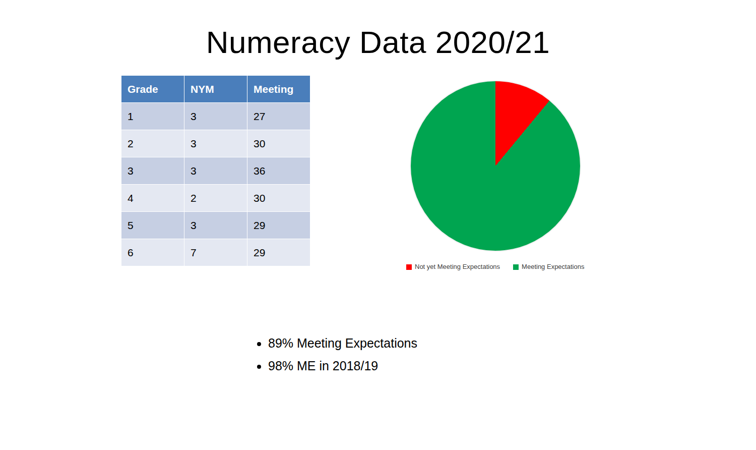Numeracy Data 2020/21
| Grade | NYM | Meeting |
| --- | --- | --- |
| 1 | 3 | 27 |
| 2 | 3 | 30 |
| 3 | 3 | 36 |
| 4 | 2 | 30 |
| 5 | 3 | 29 |
| 6 | 7 | 29 |
Not yet Meeting Expectations
Meeting Expectations
89% Meeting Expectations
98% ME in 2018/19